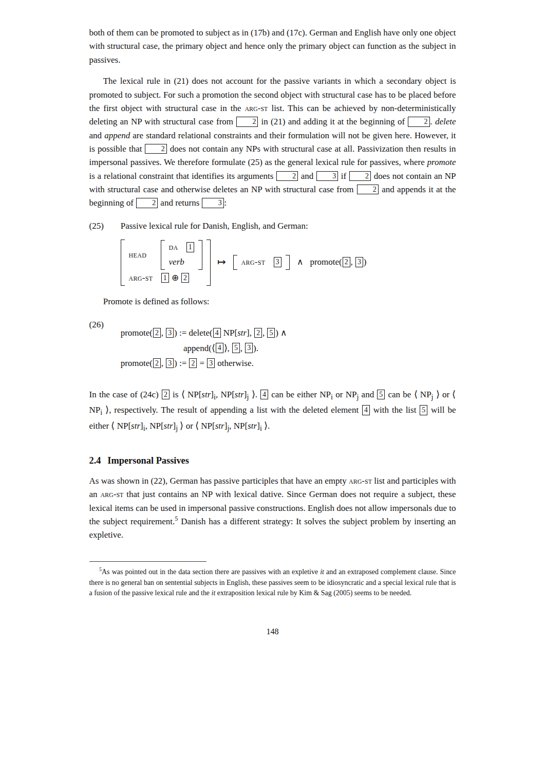both of them can be promoted to subject as in (17b) and (17c). German and English have only one object with structural case, the primary object and hence only the primary object can function as the subject in passives.
The lexical rule in (21) does not account for the passive variants in which a secondary object is promoted to subject. For such a promotion the second object with structural case has to be placed before the first object with structural case in the arg-st list. This can be achieved by non-deterministically deleting an NP with structural case from 2 in (21) and adding it at the beginning of 2. delete and append are standard relational constraints and their formulation will not be given here. However, it is possible that 2 does not contain any NPs with structural case at all. Passivization then results in impersonal passives. We therefore formulate (25) as the general lexical rule for passives, where promote is a relational constraint that identifies its arguments 2 and 3 if 2 does not contain an NP with structural case and otherwise deletes an NP with structural case from 2 and appends it at the beginning of 2 and returns 3:
(25)
Passive lexical rule for Danish, English, and German:
| head | / da / 1 / / verb / |
| arg-st | 1 ⊕ 2 |
↦
| arg-st | 3 |
∧ promote(2, 3)
Promote is defined as follows:
(26)
promote(2, 3) := delete(4 NP[str], 2, 5) ∧
append(⟨4⟩, 5, 3).
promote(2, 3) := 2 = 3 otherwise.
In the case of (24c) 2 is ⟨ NP[str]i, NP[str]j ⟩. 4 can be either NPi or NPj and 5 can be ⟨ NPj ⟩ or ⟨ NPi ⟩, respectively. The result of appending a list with the deleted element 4 with the list 5 will be either ⟨ NP[str]i, NP[str]j ⟩ or ⟨ NP[str]j, NP[str]i ⟩.
2.4 Impersonal Passives
As was shown in (22), German has passive participles that have an empty arg-st list and participles with an arg-st that just contains an NP with lexical dative. Since German does not require a subject, these lexical items can be used in impersonal passive constructions. English does not allow impersonals due to the subject requirement.5 Danish has a different strategy: It solves the subject problem by inserting an expletive.
5As was pointed out in the data section there are passives with an expletive it and an extraposed complement clause. Since there is no general ban on sentential subjects in English, these passives seem to be idiosyncratic and a special lexical rule that is a fusion of the passive lexical rule and the it extraposition lexical rule by Kim & Sag (2005) seems to be needed.
148